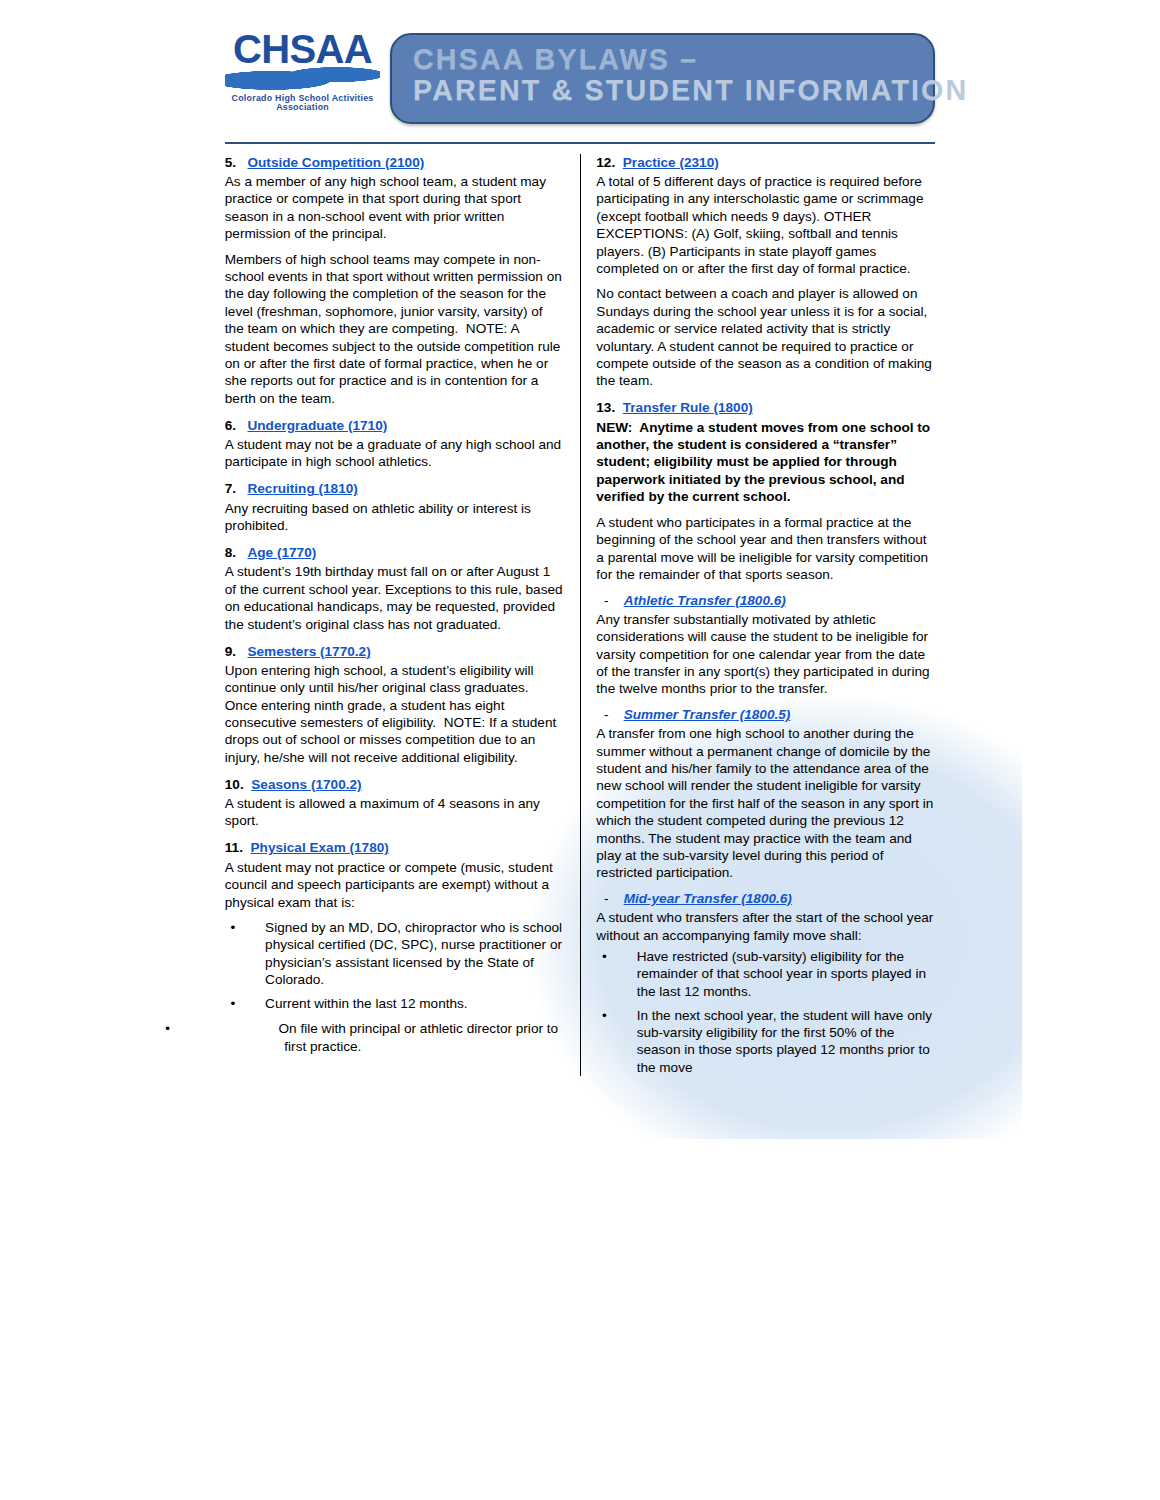CHSAA Colorado High School Activities Association
CHSAA BYLAWS –
PARENT & STUDENT INFORMATION
5. Outside Competition (2100)
As a member of any high school team, a student may practice or compete in that sport during that sport season in a non-school event with prior written permission of the principal.
Members of high school teams may compete in non-school events in that sport without written permission on the day following the completion of the season for the level (freshman, sophomore, junior varsity, varsity) of the team on which they are competing. NOTE: A student becomes subject to the outside competition rule on or after the first date of formal practice, when he or she reports out for practice and is in contention for a berth on the team.
6. Undergraduate (1710)
A student may not be a graduate of any high school and participate in high school athletics.
7. Recruiting (1810)
Any recruiting based on athletic ability or interest is prohibited.
8. Age (1770)
A student’s 19th birthday must fall on or after August 1 of the current school year. Exceptions to this rule, based on educational handicaps, may be requested, provided the student’s original class has not graduated.
9. Semesters (1770.2)
Upon entering high school, a student’s eligibility will continue only until his/her original class graduates. Once entering ninth grade, a student has eight consecutive semesters of eligibility. NOTE: If a student drops out of school or misses competition due to an injury, he/she will not receive additional eligibility.
10. Seasons (1700.2)
A student is allowed a maximum of 4 seasons in any sport.
11. Physical Exam (1780)
A student may not practice or compete (music, student council and speech participants are exempt) without a physical exam that is:
•
Signed by an MD, DO, chiropractor who is school physical certified (DC, SPC), nurse practitioner or physician’s assistant licensed by the State of Colorado.
•
Current within the last 12 months.
•On file with principal or athletic director prior to first practice.
12. Practice (2310)
A total of 5 different days of practice is required before participating in any interscholastic game or scrimmage (except football which needs 9 days). OTHER EXCEPTIONS: (A) Golf, skiing, softball and tennis players. (B) Participants in state playoff games completed on or after the first day of formal practice.
No contact between a coach and player is allowed on Sundays during the school year unless it is for a social, academic or service related activity that is strictly voluntary. A student cannot be required to practice or compete outside of the season as a condition of making the team.
13. Transfer Rule (1800)
NEW: Anytime a student moves from one school to another, the student is considered a “transfer” student; eligibility must be applied for through paperwork initiated by the previous school, and verified by the current school.
A student who participates in a formal practice at the beginning of the school year and then transfers without a parental move will be ineligible for varsity competition for the remainder of that sports season.
- Athletic Transfer (1800.6)
Any transfer substantially motivated by athletic considerations will cause the student to be ineligible for varsity competition for one calendar year from the date of the transfer in any sport(s) they participated in during the twelve months prior to the transfer.
- Summer Transfer (1800.5)
A transfer from one high school to another during the summer without a permanent change of domicile by the student and his/her family to the attendance area of the new school will render the student ineligible for varsity competition for the first half of the season in any sport in which the student competed during the previous 12 months. The student may practice with the team and play at the sub-varsity level during this period of restricted participation.
- Mid-year Transfer (1800.6)
A student who transfers after the start of the school year without an accompanying family move shall:
•
Have restricted (sub-varsity) eligibility for the remainder of that school year in sports played in the last 12 months.
•
In the next school year, the student will have only sub-varsity eligibility for the first 50% of the season in those sports played 12 months prior to the move